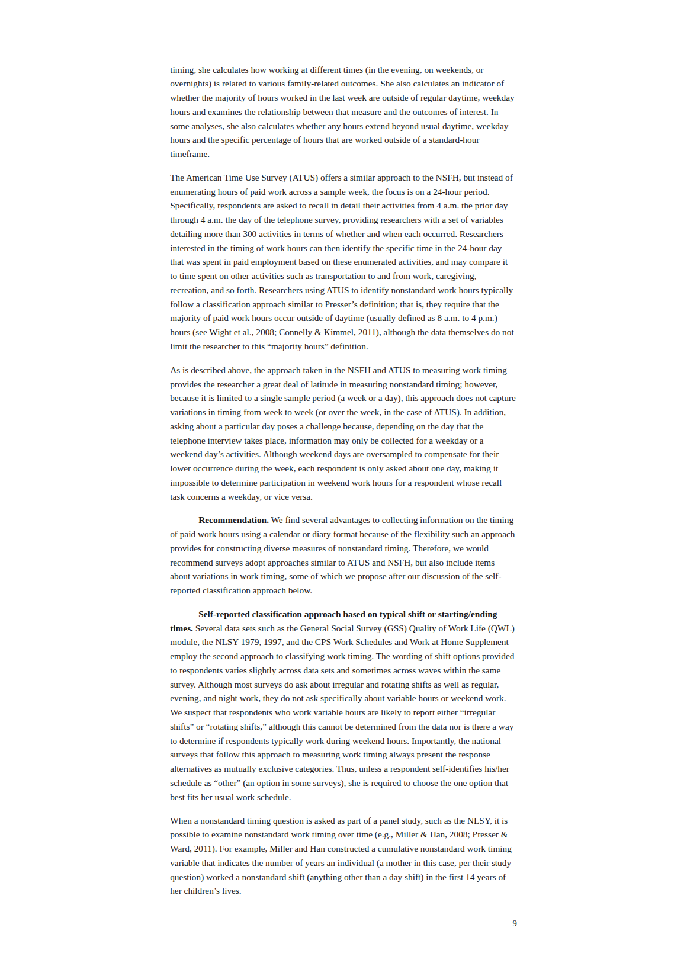timing, she calculates how working at different times (in the evening, on weekends, or overnights) is related to various family-related outcomes. She also calculates an indicator of whether the majority of hours worked in the last week are outside of regular daytime, weekday hours and examines the relationship between that measure and the outcomes of interest. In some analyses, she also calculates whether any hours extend beyond usual daytime, weekday hours and the specific percentage of hours that are worked outside of a standard-hour timeframe.
The American Time Use Survey (ATUS) offers a similar approach to the NSFH, but instead of enumerating hours of paid work across a sample week, the focus is on a 24-hour period. Specifically, respondents are asked to recall in detail their activities from 4 a.m. the prior day through 4 a.m. the day of the telephone survey, providing researchers with a set of variables detailing more than 300 activities in terms of whether and when each occurred. Researchers interested in the timing of work hours can then identify the specific time in the 24-hour day that was spent in paid employment based on these enumerated activities, and may compare it to time spent on other activities such as transportation to and from work, caregiving, recreation, and so forth. Researchers using ATUS to identify nonstandard work hours typically follow a classification approach similar to Presser’s definition; that is, they require that the majority of paid work hours occur outside of daytime (usually defined as 8 a.m. to 4 p.m.) hours (see Wight et al., 2008; Connelly & Kimmel, 2011), although the data themselves do not limit the researcher to this “majority hours” definition.
As is described above, the approach taken in the NSFH and ATUS to measuring work timing provides the researcher a great deal of latitude in measuring nonstandard timing; however, because it is limited to a single sample period (a week or a day), this approach does not capture variations in timing from week to week (or over the week, in the case of ATUS). In addition, asking about a particular day poses a challenge because, depending on the day that the telephone interview takes place, information may only be collected for a weekday or a weekend day’s activities. Although weekend days are oversampled to compensate for their lower occurrence during the week, each respondent is only asked about one day, making it impossible to determine participation in weekend work hours for a respondent whose recall task concerns a weekday, or vice versa.
Recommendation. We find several advantages to collecting information on the timing of paid work hours using a calendar or diary format because of the flexibility such an approach provides for constructing diverse measures of nonstandard timing. Therefore, we would recommend surveys adopt approaches similar to ATUS and NSFH, but also include items about variations in work timing, some of which we propose after our discussion of the self-reported classification approach below.
Self-reported classification approach based on typical shift or starting/ending times. Several data sets such as the General Social Survey (GSS) Quality of Work Life (QWL) module, the NLSY 1979, 1997, and the CPS Work Schedules and Work at Home Supplement employ the second approach to classifying work timing. The wording of shift options provided to respondents varies slightly across data sets and sometimes across waves within the same survey. Although most surveys do ask about irregular and rotating shifts as well as regular, evening, and night work, they do not ask specifically about variable hours or weekend work. We suspect that respondents who work variable hours are likely to report either “irregular shifts” or “rotating shifts,” although this cannot be determined from the data nor is there a way to determine if respondents typically work during weekend hours. Importantly, the national surveys that follow this approach to measuring work timing always present the response alternatives as mutually exclusive categories. Thus, unless a respondent self-identifies his/her schedule as “other” (an option in some surveys), she is required to choose the one option that best fits her usual work schedule.
When a nonstandard timing question is asked as part of a panel study, such as the NLSY, it is possible to examine nonstandard work timing over time (e.g., Miller & Han, 2008; Presser & Ward, 2011). For example, Miller and Han constructed a cumulative nonstandard work timing variable that indicates the number of years an individual (a mother in this case, per their study question) worked a nonstandard shift (anything other than a day shift) in the first 14 years of her children’s lives.
9